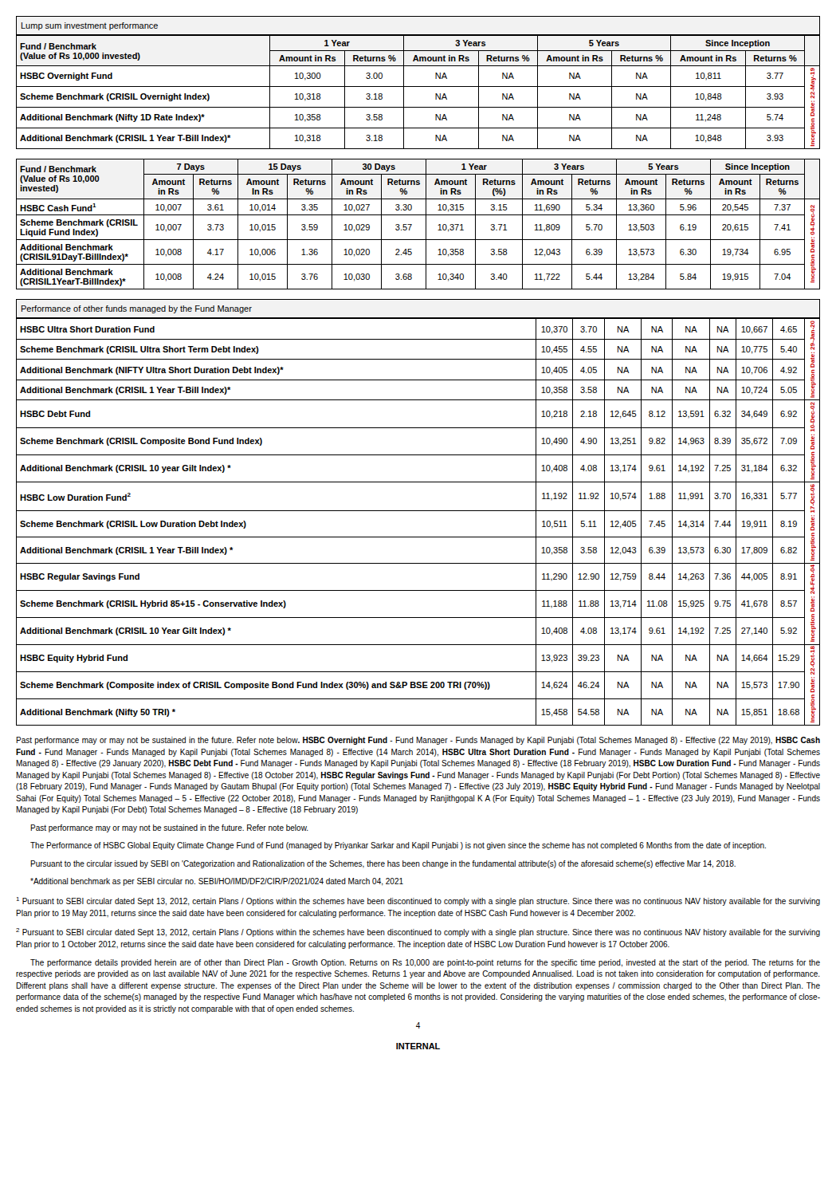Lump sum investment performance
| Fund / Benchmark (Value of Rs 10,000 invested) | 1 Year | 3 Years | 5 Years | Since Inception | |
| --- | --- | --- | --- | --- | --- |
| Amount in Rs | Returns % | Amount in Rs | Returns % | Amount in Rs | Returns % | Amount in Rs | Returns % |
| HSBC Overnight Fund | 10,300 | 3.00 | NA | NA | NA | NA | 10,811 | 3.77 | Inception Date: 22-May-19 |
| Scheme Benchmark (CRISIL Overnight Index) | 10,318 | 3.18 | NA | NA | NA | NA | 10,848 | 3.93 |
| Additional Benchmark (Nifty 1D Rate Index)* | 10,358 | 3.58 | NA | NA | NA | NA | 11,248 | 5.74 |
| Additional Benchmark (CRISIL 1 Year T-Bill Index)* | 10,318 | 3.18 | NA | NA | NA | NA | 10,848 | 3.93 |
| Fund / Benchmark (Value of Rs 10,000 invested) | 7 Days | 15 Days | 30 Days | 1 Year | 3 Years | 5 Years | Since Inception | |
| --- | --- | --- | --- | --- | --- | --- | --- | --- |
| Amount in Rs | Returns % | Amount In Rs | Returns % | Amount in Rs | Returns % | Amount in Rs | Returns (%) | Amount in Rs | Returns % | Amount in Rs | Returns % | Amount in Rs | Returns % |
| HSBC Cash Fund 1 | 10,007 | 3.61 | 10,014 | 3.35 | 10,027 | 3.30 | 10,315 | 3.15 | 11,690 | 5.34 | 13,360 | 5.96 | 20,545 | 7.37 | Inception Date: 04-Dec-02 |
| Scheme Benchmark (CRISIL Liquid Fund Index) | 10,007 | 3.73 | 10,015 | 3.59 | 10,029 | 3.57 | 10,371 | 3.71 | 11,809 | 5.70 | 13,503 | 6.19 | 20,615 | 7.41 |
| Additional Benchmark (CRISIL91DayT-BillIndex)* | 10,008 | 4.17 | 10,006 | 1.36 | 10,020 | 2.45 | 10,358 | 3.58 | 12,043 | 6.39 | 13,573 | 6.30 | 19,734 | 6.95 |
| Additional Benchmark (CRISIL1YearT-BillIndex)* | 10,008 | 4.24 | 10,015 | 3.76 | 10,030 | 3.68 | 10,340 | 3.40 | 11,722 | 5.44 | 13,284 | 5.84 | 19,915 | 7.04 |
Performance of other funds managed by the Fund Manager
| HSBC Ultra Short Duration Fund | 10,370 | 3.70 | NA | NA | NA | NA | 10,667 | 4.65 | Inception Date: 29-Jan-20 |
| Scheme Benchmark (CRISIL Ultra Short Term Debt Index) | 10,455 | 4.55 | NA | NA | NA | NA | 10,775 | 5.40 |
| Additional Benchmark (NIFTY Ultra Short Duration Debt Index)* | 10,405 | 4.05 | NA | NA | NA | NA | 10,706 | 4.92 |
| Additional Benchmark (CRISIL 1 Year T-Bill Index)* | 10,358 | 3.58 | NA | NA | NA | NA | 10,724 | 5.05 |
| HSBC Debt Fund | 10,218 | 2.18 | 12,645 | 8.12 | 13,591 | 6.32 | 34,649 | 6.92 | Inception Date: 10-Dec-02 |
| Scheme Benchmark (CRISIL Composite Bond Fund Index) | 10,490 | 4.90 | 13,251 | 9.82 | 14,963 | 8.39 | 35,672 | 7.09 |
| Additional Benchmark (CRISIL 10 year Gilt Index) * | 10,408 | 4.08 | 13,174 | 9.61 | 14,192 | 7.25 | 31,184 | 6.32 |
| HSBC Low Duration Fund 2 | 11,192 | 11.92 | 10,574 | 1.88 | 11,991 | 3.70 | 16,331 | 5.77 | Inception Date: 17-Oct-06 |
| Scheme Benchmark (CRISIL Low Duration Debt Index) | 10,511 | 5.11 | 12,405 | 7.45 | 14,314 | 7.44 | 19,911 | 8.19 |
| Additional Benchmark (CRISIL 1 Year T-Bill Index) * | 10,358 | 3.58 | 12,043 | 6.39 | 13,573 | 6.30 | 17,809 | 6.82 |
| HSBC Regular Savings Fund | 11,290 | 12.90 | 12,759 | 8.44 | 14,263 | 7.36 | 44,005 | 8.91 | Inception Date: 24-Feb-04 |
| Scheme Benchmark (CRISIL Hybrid 85+15 - Conservative Index) | 11,188 | 11.88 | 13,714 | 11.08 | 15,925 | 9.75 | 41,678 | 8.57 |
| Additional Benchmark (CRISIL 10 Year Gilt Index) * | 10,408 | 4.08 | 13,174 | 9.61 | 14,192 | 7.25 | 27,140 | 5.92 |
| HSBC Equity Hybrid Fund | 13,923 | 39.23 | NA | NA | NA | NA | 14,664 | 15.29 | Inception Date: 22-Oct-18 |
| Scheme Benchmark (Composite index of CRISIL Composite Bond Fund Index (30%) and S&P BSE 200 TRI (70%)) | 14,624 | 46.24 | NA | NA | NA | NA | 15,573 | 17.90 |
| Additional Benchmark (Nifty 50 TRI) * | 15,458 | 54.58 | NA | NA | NA | NA | 15,851 | 18.68 |
Past performance may or may not be sustained in the future. Refer note below. HSBC Overnight Fund - Fund Manager - Funds Managed by Kapil Punjabi (Total Schemes Managed 8) - Effective (22 May 2019), HSBC Cash Fund - Fund Manager - Funds Managed by Kapil Punjabi (Total Schemes Managed 8) - Effective (14 March 2014), HSBC Ultra Short Duration Fund - Fund Manager - Funds Managed by Kapil Punjabi (Total Schemes Managed 8) - Effective (29 January 2020), HSBC Debt Fund - Fund Manager - Funds Managed by Kapil Punjabi (Total Schemes Managed 8) - Effective (18 February 2019), HSBC Low Duration Fund - Fund Manager - Funds Managed by Kapil Punjabi (Total Schemes Managed 8) - Effective (18 October 2014), HSBC Regular Savings Fund - Fund Manager - Funds Managed by Kapil Punjabi (For Debt Portion) (Total Schemes Managed 8) - Effective (18 February 2019), Fund Manager - Funds Managed by Gautam Bhupal (For Equity portion) (Total Schemes Managed 7) - Effective (23 July 2019), HSBC Equity Hybrid Fund - Fund Manager - Funds Managed by Neelotpal Sahai (For Equity) Total Schemes Managed – 5 - Effective (22 October 2018), Fund Manager - Funds Managed by Ranjithgopal K A (For Equity) Total Schemes Managed – 1 - Effective (23 July 2019), Fund Manager - Funds Managed by Kapil Punjabi (For Debt) Total Schemes Managed – 8 - Effective (18 February 2019)
Past performance may or may not be sustained in the future. Refer note below.
The Performance of HSBC Global Equity Climate Change Fund of Fund (managed by Priyankar Sarkar and Kapil Punjabi ) is not given since the scheme has not completed 6 Months from the date of inception.
Pursuant to the circular issued by SEBI on 'Categorization and Rationalization of the Schemes, there has been change in the fundamental attribute(s) of the aforesaid scheme(s) effective Mar 14, 2018.
*Additional benchmark as per SEBI circular no. SEBI/HO/IMD/DF2/CIR/P/2021/024 dated March 04, 2021
1 Pursuant to SEBI circular dated Sept 13, 2012, certain Plans / Options within the schemes have been discontinued to comply with a single plan structure. Since there was no continuous NAV history available for the surviving Plan prior to 19 May 2011, returns since the said date have been considered for calculating performance. The inception date of HSBC Cash Fund however is 4 December 2002.
2 Pursuant to SEBI circular dated Sept 13, 2012, certain Plans / Options within the schemes have been discontinued to comply with a single plan structure. Since there was no continuous NAV history available for the surviving Plan prior to 1 October 2012, returns since the said date have been considered for calculating performance. The inception date of HSBC Low Duration Fund however is 17 October 2006.
The performance details provided herein are of other than Direct Plan - Growth Option. Returns on Rs 10,000 are point-to-point returns for the specific time period, invested at the start of the period. The returns for the respective periods are provided as on last available NAV of June 2021 for the respective Schemes. Returns 1 year and Above are Compounded Annualised. Load is not taken into consideration for computation of performance. Different plans shall have a different expense structure. The expenses of the Direct Plan under the Scheme will be lower to the extent of the distribution expenses / commission charged to the Other than Direct Plan. The performance data of the scheme(s) managed by the respective Fund Manager which has/have not completed 6 months is not provided. Considering the varying maturities of the close ended schemes, the performance of close-ended schemes is not provided as it is strictly not comparable with that of open ended schemes.
4
INTERNAL